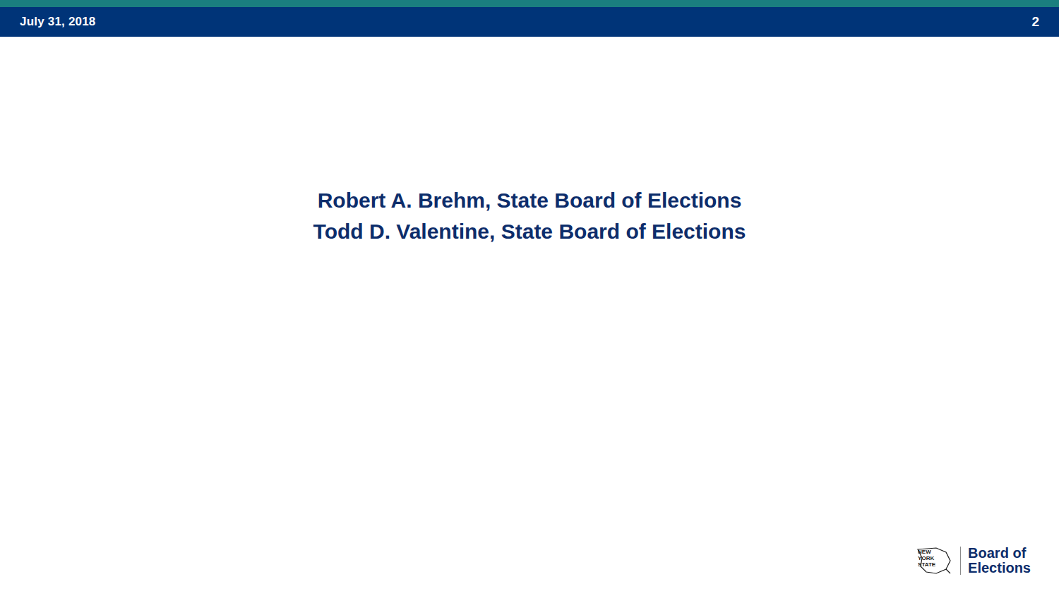July 31, 2018
2
Robert A. Brehm, State Board of Elections
Todd D. Valentine, State Board of Elections
NEW
YORK
STATE
Board of
Elections